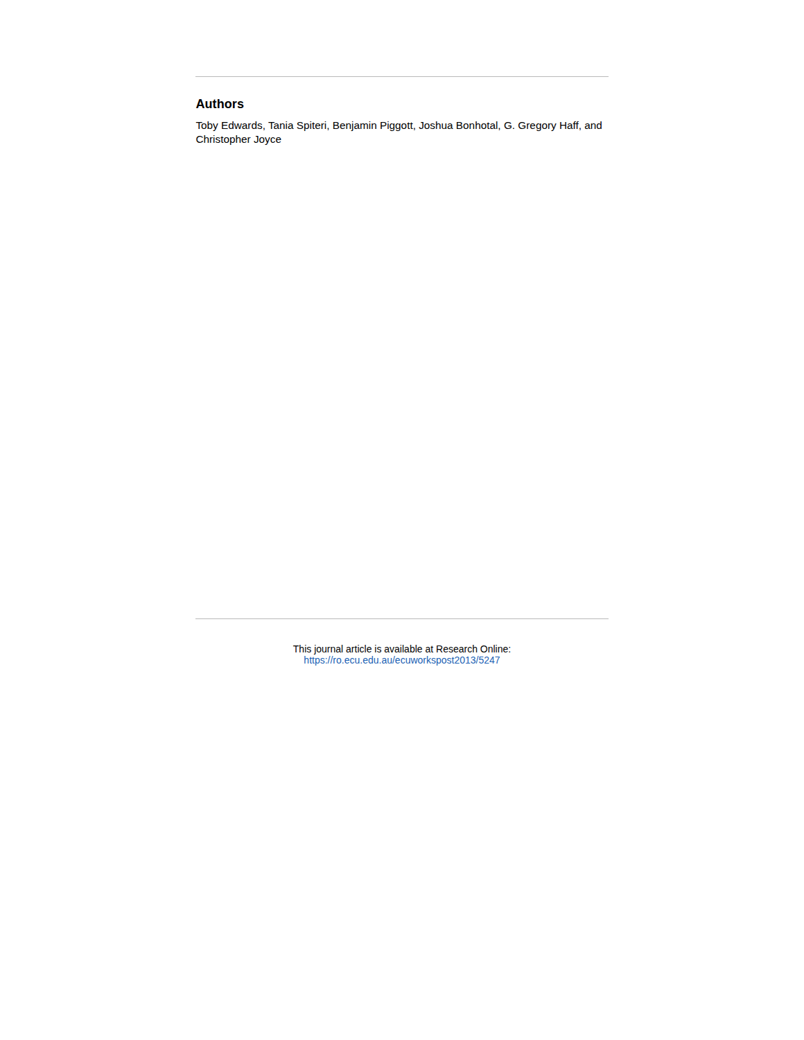Authors
Toby Edwards, Tania Spiteri, Benjamin Piggott, Joshua Bonhotal, G. Gregory Haff, and Christopher Joyce
This journal article is available at Research Online: https://ro.ecu.edu.au/ecuworkspost2013/5247